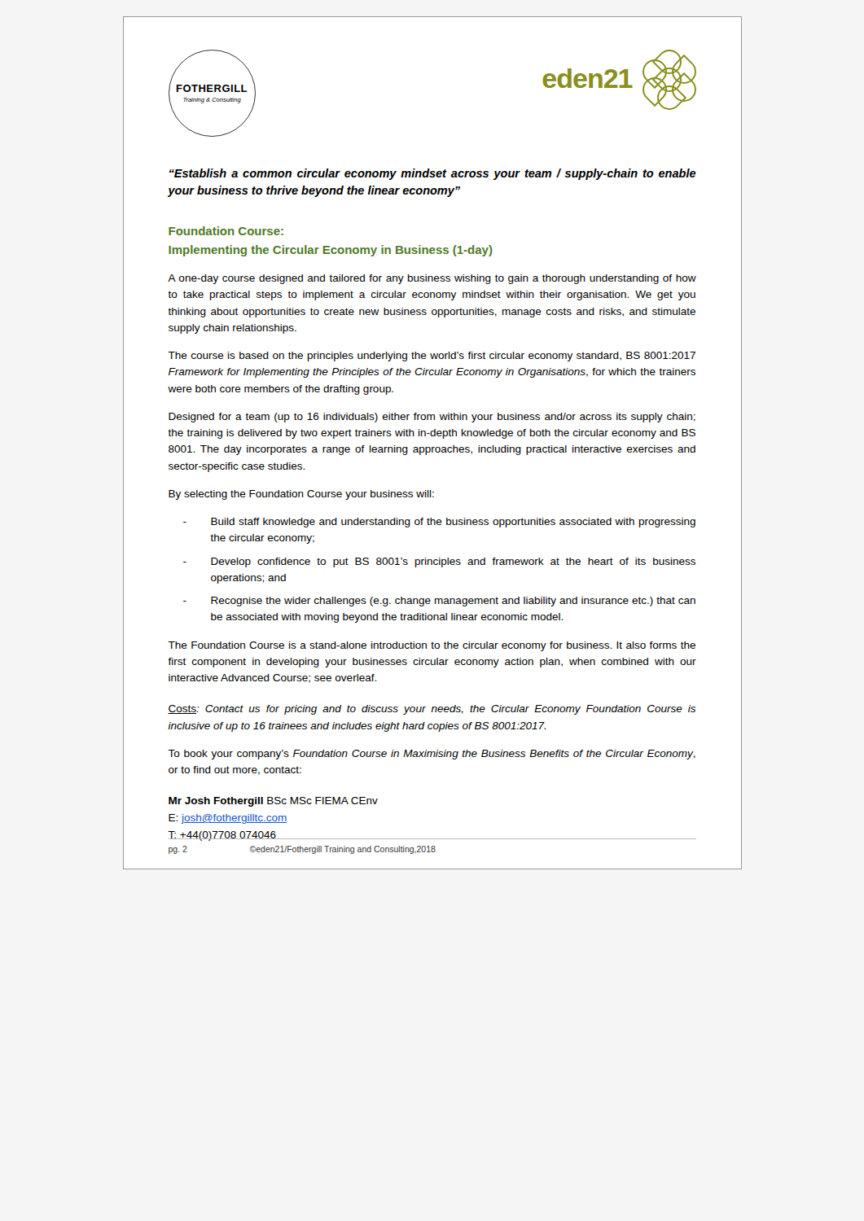FOTHERGILL
Training & Consulting
eden21
“Establish a common circular economy mindset across your team / supply-chain to enable your business to thrive beyond the linear economy”
Foundation Course:Implementing the Circular Economy in Business (1-day)
A one-day course designed and tailored for any business wishing to gain a thorough understanding of how to take practical steps to implement a circular economy mindset within their organisation. We get you thinking about opportunities to create new business opportunities, manage costs and risks, and stimulate supply chain relationships.
The course is based on the principles underlying the world’s first circular economy standard, BS 8001:2017 Framework for Implementing the Principles of the Circular Economy in Organisations, for which the trainers were both core members of the drafting group.
Designed for a team (up to 16 individuals) either from within your business and/or across its supply chain; the training is delivered by two expert trainers with in-depth knowledge of both the circular economy and BS 8001. The day incorporates a range of learning approaches, including practical interactive exercises and sector-specific case studies.
By selecting the Foundation Course your business will:
Build staff knowledge and understanding of the business opportunities associated with progressing the circular economy;
Develop confidence to put BS 8001’s principles and framework at the heart of its business operations; and
Recognise the wider challenges (e.g. change management and liability and insurance etc.) that can be associated with moving beyond the traditional linear economic model.
The Foundation Course is a stand-alone introduction to the circular economy for business. It also forms the first component in developing your businesses circular economy action plan, when combined with our interactive Advanced Course; see overleaf.
Costs: Contact us for pricing and to discuss your needs, the Circular Economy Foundation Course is inclusive of up to 16 trainees and includes eight hard copies of BS 8001:2017.
To book your company’s Foundation Course in Maximising the Business Benefits of the Circular Economy, or to find out more, contact:
Mr Josh Fothergill BSc MSc FIEMA CEnv
E: josh@fothergilltc.com
T: +44(0)7708 074046
pg. 2 ©eden21/Fothergill Training and Consulting,2018